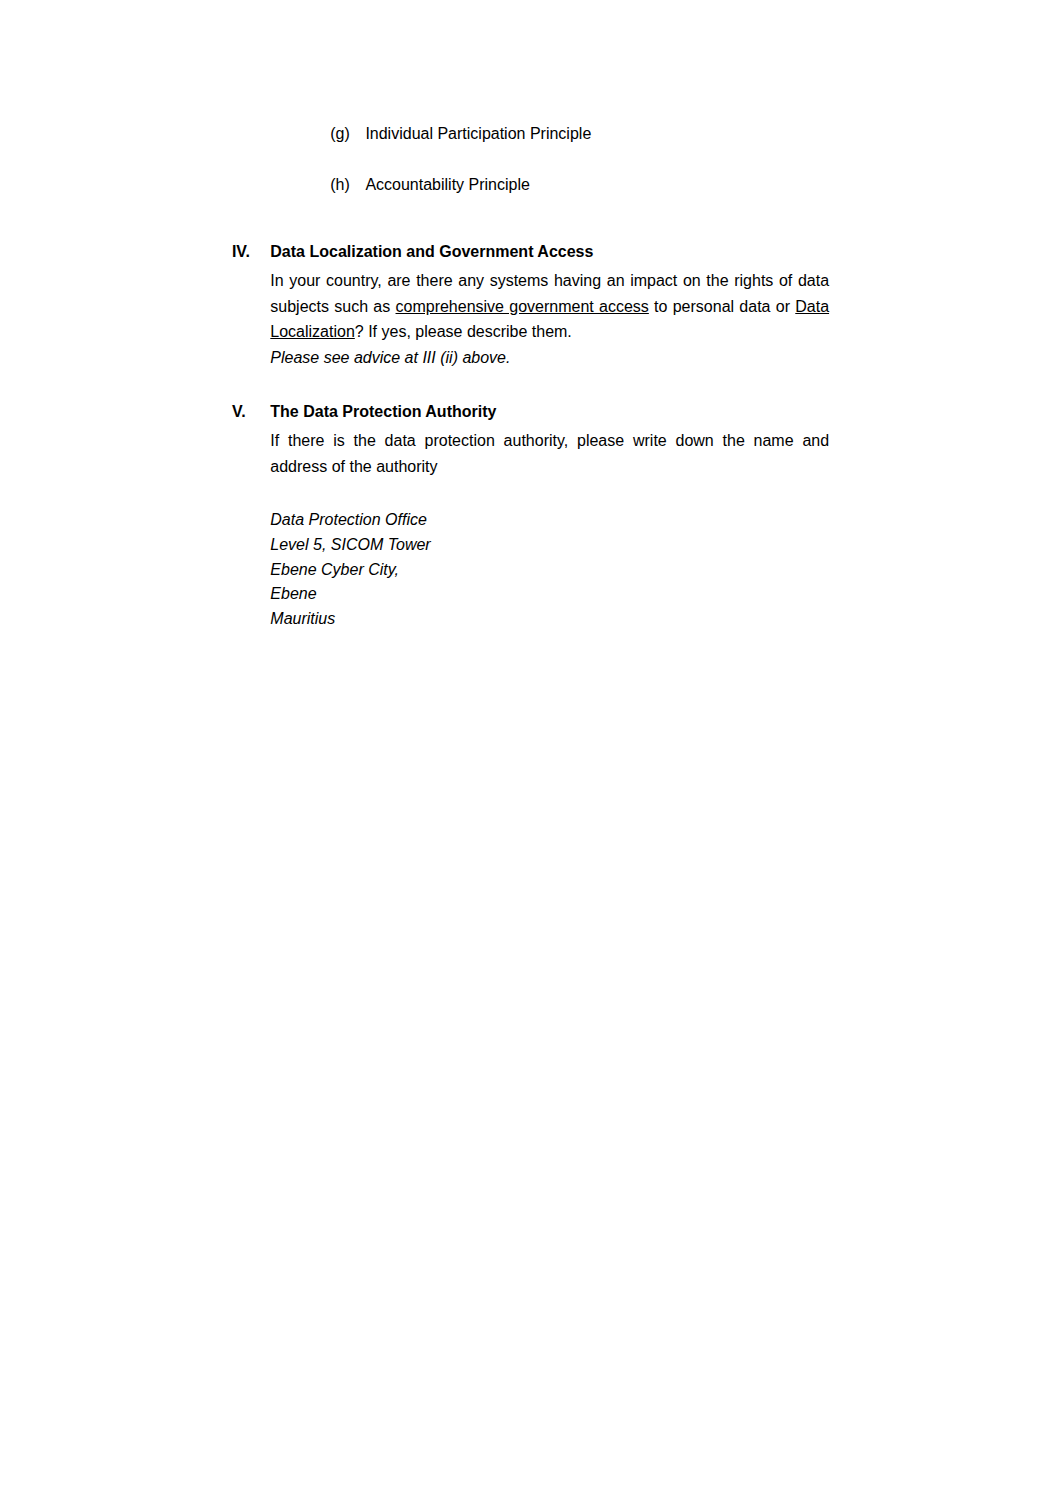(g) Individual Participation Principle
(h) Accountability Principle
IV. Data Localization and Government Access
In your country, are there any systems having an impact on the rights of data subjects such as comprehensive government access to personal data or Data Localization? If yes, please describe them.
Please see advice at III (ii) above.
V. The Data Protection Authority
If there is the data protection authority, please write down the name and address of the authority
Data Protection Office
Level 5, SICOM Tower
Ebene Cyber City,
Ebene
Mauritius